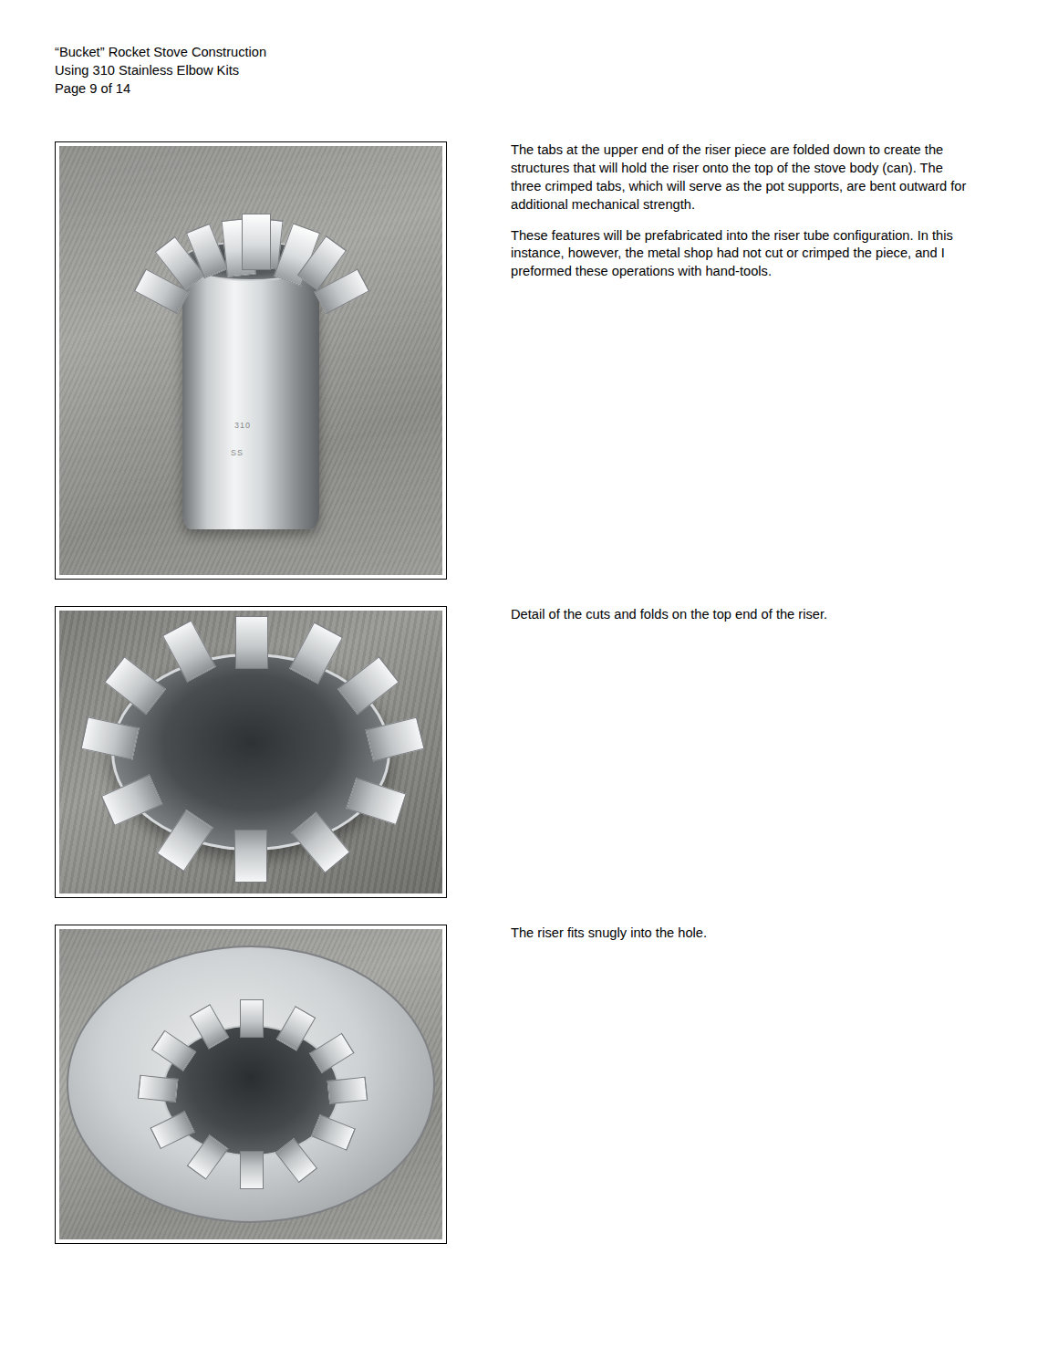“Bucket” Rocket Stove Construction
Using 310 Stainless Elbow Kits
Page 9 of 14
| 310 SS | The tabs at the upper end of the riser piece are folded down to create the structures that will hold the riser onto the top of the stove body (can). The three crimped tabs, which will serve as the pot supports, are bent outward for additional mechanical strength. These features will be prefabricated into the riser tube configuration. In this instance, however, the metal shop had not cut or crimped the piece, and I preformed these operations with hand-tools. |
| | Detail of the cuts and folds on the top end of the riser. |
| | The riser fits snugly into the hole. |